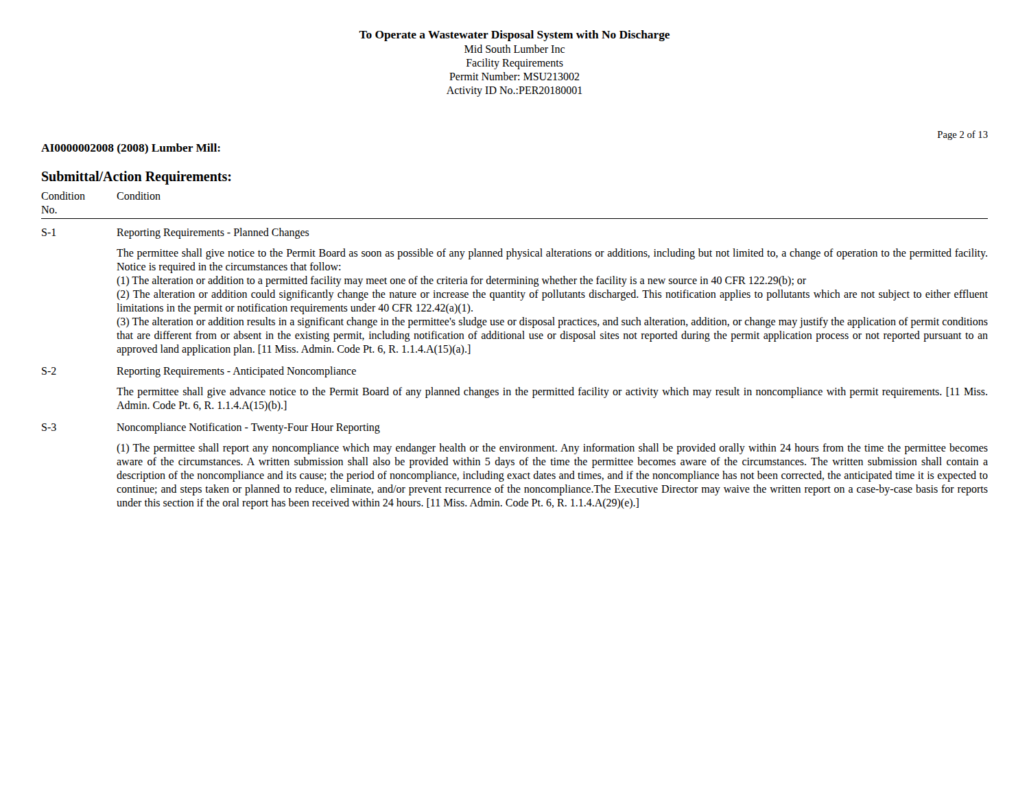To Operate a Wastewater Disposal System with No Discharge
Mid South Lumber Inc
Facility Requirements
Permit Number: MSU213002
Activity ID No.:PER20180001
Page 2 of 13
AI0000002008 (2008) Lumber Mill:
Submittal/Action Requirements:
| Condition No. | Condition |
| --- | --- |
| S-1 | Reporting Requirements - Planned Changes The permittee shall give notice to the Permit Board as soon as possible of any planned physical alterations or additions, including but not limited to, a change of operation to the permitted facility. Notice is required in the circumstances that follow: (1) The alteration or addition to a permitted facility may meet one of the criteria for determining whether the facility is a new source in 40 CFR 122.29(b); or (2) The alteration or addition could significantly change the nature or increase the quantity of pollutants discharged. This notification applies to pollutants which are not subject to either effluent limitations in the permit or notification requirements under 40 CFR 122.42(a)(1). (3) The alteration or addition results in a significant change in the permittee's sludge use or disposal practices, and such alteration, addition, or change may justify the application of permit conditions that are different from or absent in the existing permit, including notification of additional use or disposal sites not reported during the permit application process or not reported pursuant to an approved land application plan. [11 Miss. Admin. Code Pt. 6, R. 1.1.4.A(15)(a).] |
| S-2 | Reporting Requirements - Anticipated Noncompliance The permittee shall give advance notice to the Permit Board of any planned changes in the permitted facility or activity which may result in noncompliance with permit requirements. [11 Miss. Admin. Code Pt. 6, R. 1.1.4.A(15)(b).] |
| S-3 | Noncompliance Notification - Twenty-Four Hour Reporting (1) The permittee shall report any noncompliance which may endanger health or the environment. Any information shall be provided orally within 24 hours from the time the permittee becomes aware of the circumstances. A written submission shall also be provided within 5 days of the time the permittee becomes aware of the circumstances. The written submission shall contain a description of the noncompliance and its cause; the period of noncompliance, including exact dates and times, and if the noncompliance has not been corrected, the anticipated time it is expected to continue; and steps taken or planned to reduce, eliminate, and/or prevent recurrence of the noncompliance.The Executive Director may waive the written report on a case-by-case basis for reports under this section if the oral report has been received within 24 hours. [11 Miss. Admin. Code Pt. 6, R. 1.1.4.A(29)(e).] |